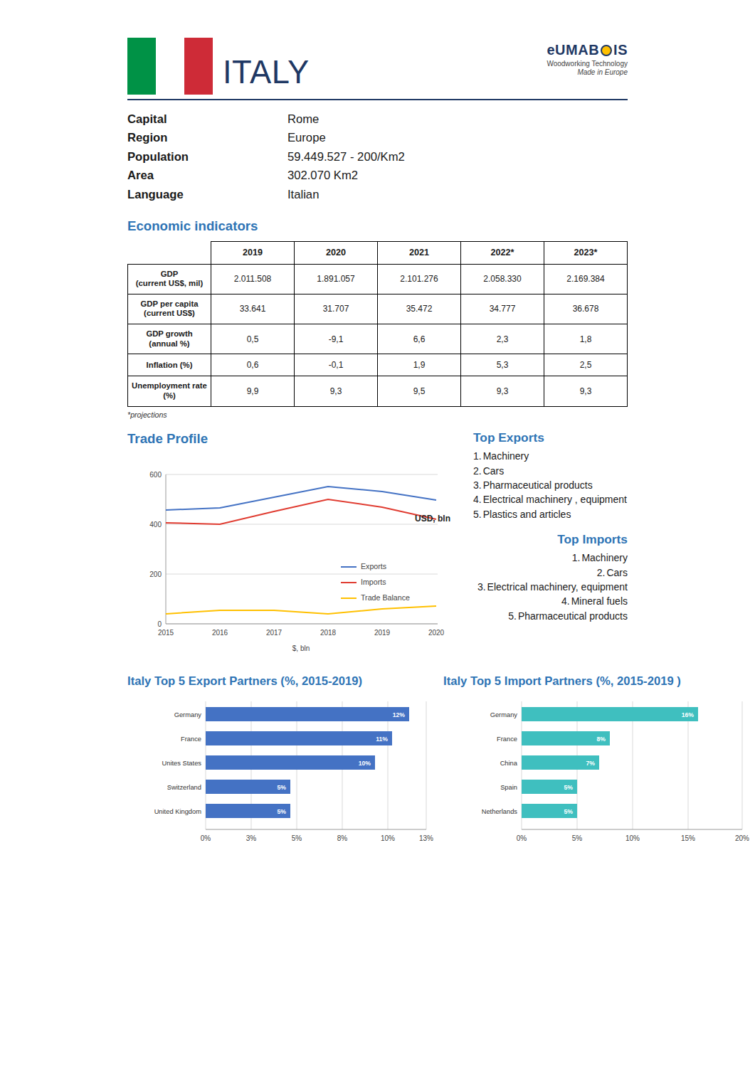ITALY
eUMAB IS
Woodworking Technology
Made in Europe
| Capital | Rome |
| Region | Europe |
| Population | 59.449.527 - 200/Km2 |
| Area | 302.070 Km2 |
| Language | Italian |
Economic indicators
| | 2019 | 2020 | 2021 | 2022* | 2023* |
| --- | --- | --- | --- | --- | --- |
| GDP (current US$, mil) | 2.011.508 | 1.891.057 | 2.101.276 | 2.058.330 | 2.169.384 |
| GDP per capita (current US$) | 33.641 | 31.707 | 35.472 | 34.777 | 36.678 |
| GDP growth (annual %) | 0,5 | -9,1 | 6,6 | 2,3 | 1,8 |
| Inflation (%) | 0,6 | -0,1 | 1,9 | 5,3 | 2,5 |
| Unemployment rate (%) | 9,9 | 9,3 | 9,5 | 9,3 | 9,3 |
*projections
Trade Profile
600 400 200 0 2015 2016 2017 2018 2019 2020 $, bln USD, bln Exports Imports Trade Balance
Top Exports
Machinery
Cars
Pharmaceutical products
Electrical machinery , equipment
Plastics and articles
Top Imports
Machinery
Cars
Electrical machinery, equipment
Mineral fuels
Pharmaceutical products
Italy Top 5 Export Partners (%, 2015-2019)
12% Germany 11% France 10% Unites States 5% Switzerland 5% United Kingdom 0% 3% 5% 8% 10% 13%
Italy Top 5 Import Partners (%, 2015-2019 )
16% Germany 8% France 7% China 5% Spain 5% Netherlands 0% 5% 10% 15% 20%